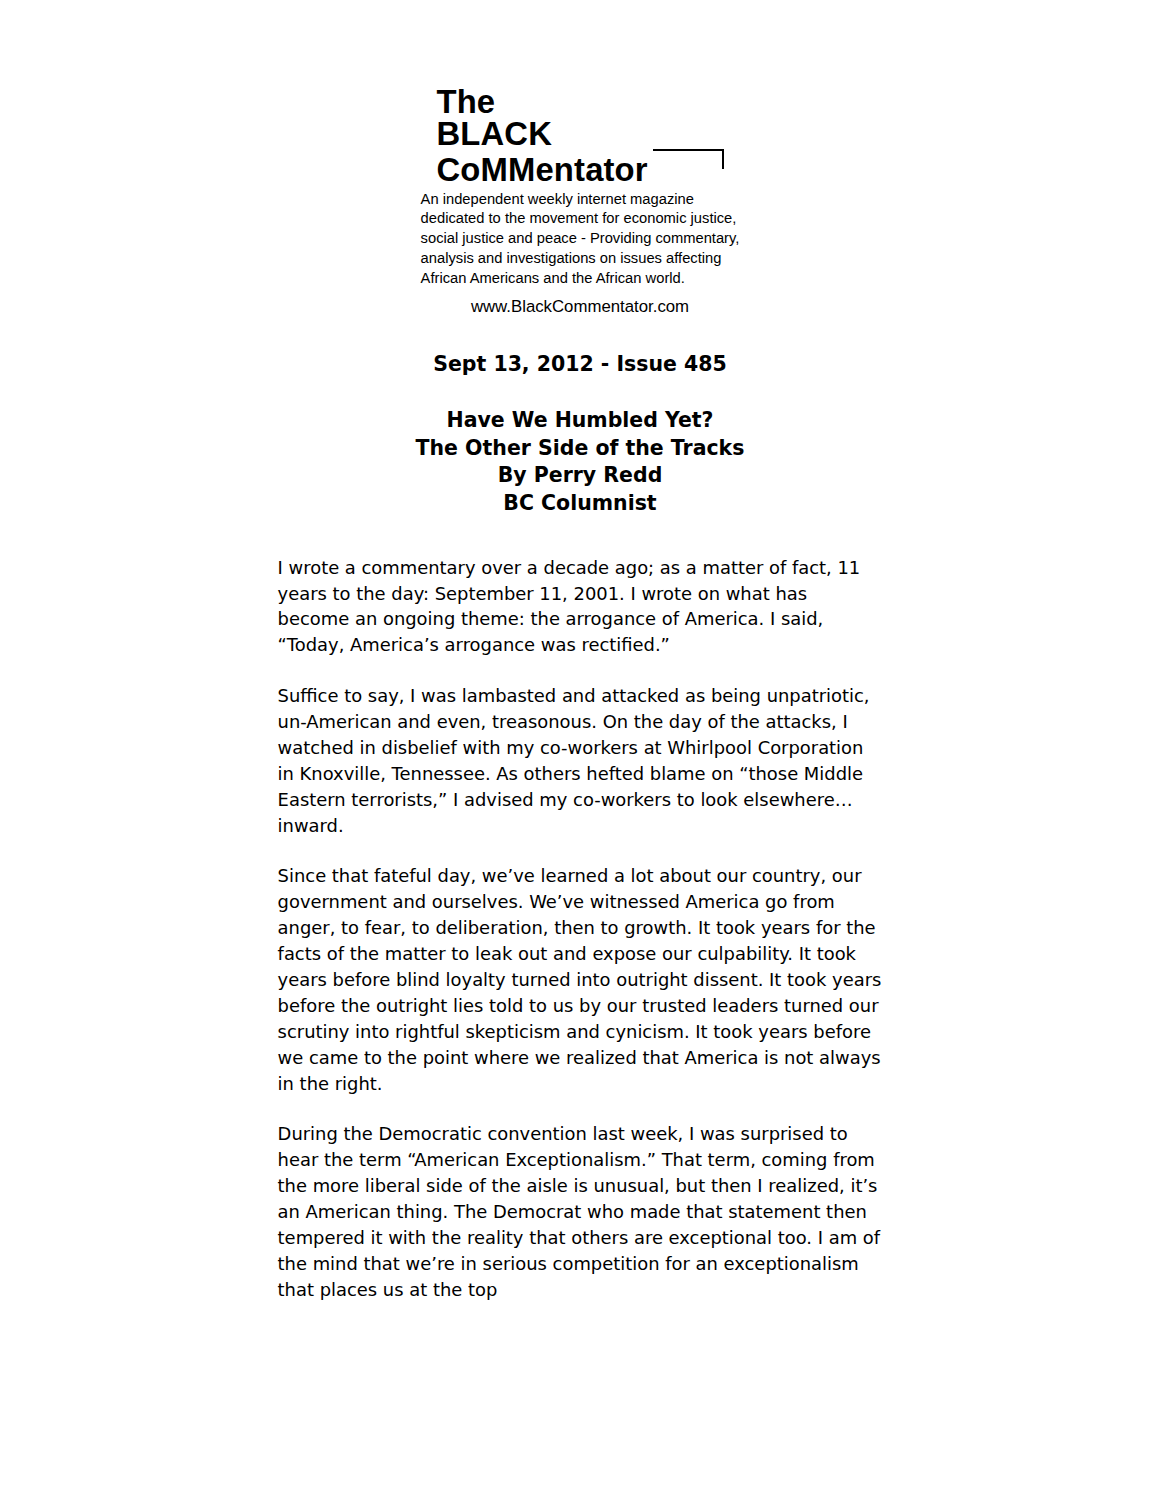The BLACK CoMMentator
An independent weekly internet magazine
dedicated to the movement for economic justice,
social justice and peace - Providing commentary,
analysis and investigations on issues affecting
African Americans and the African world.
www.BlackCommentator.com
Sept 13, 2012 - Issue 485
Have We Humbled Yet? The Other Side of the Tracks By Perry Redd BC Columnist
I wrote a commentary over a decade ago; as a matter of fact, 11 years to the day: September 11, 2001. I wrote on what has become an ongoing theme: the arrogance of America. I said, “Today, America’s arrogance was rectified.”
Suffice to say, I was lambasted and attacked as being unpatriotic, un-American and even, treasonous. On the day of the attacks, I watched in disbelief with my co-workers at Whirlpool Corporation in Knoxville, Tennessee. As others hefted blame on “those Middle Eastern terrorists,” I advised my co-workers to look elsewhere…inward.
Since that fateful day, we’ve learned a lot about our country, our government and ourselves. We’ve witnessed America go from anger, to fear, to deliberation, then to growth. It took years for the facts of the matter to leak out and expose our culpability. It took years before blind loyalty turned into outright dissent. It took years before the outright lies told to us by our trusted leaders turned our scrutiny into rightful skepticism and cynicism. It took years before we came to the point where we realized that America is not always in the right.
During the Democratic convention last week, I was surprised to hear the term “American Exceptionalism.” That term, coming from the more liberal side of the aisle is unusual, but then I realized, it’s an American thing. The Democrat who made that statement then tempered it with the reality that others are exceptional too. I am of the mind that we’re in serious competition for an exceptionalism that places us at the top